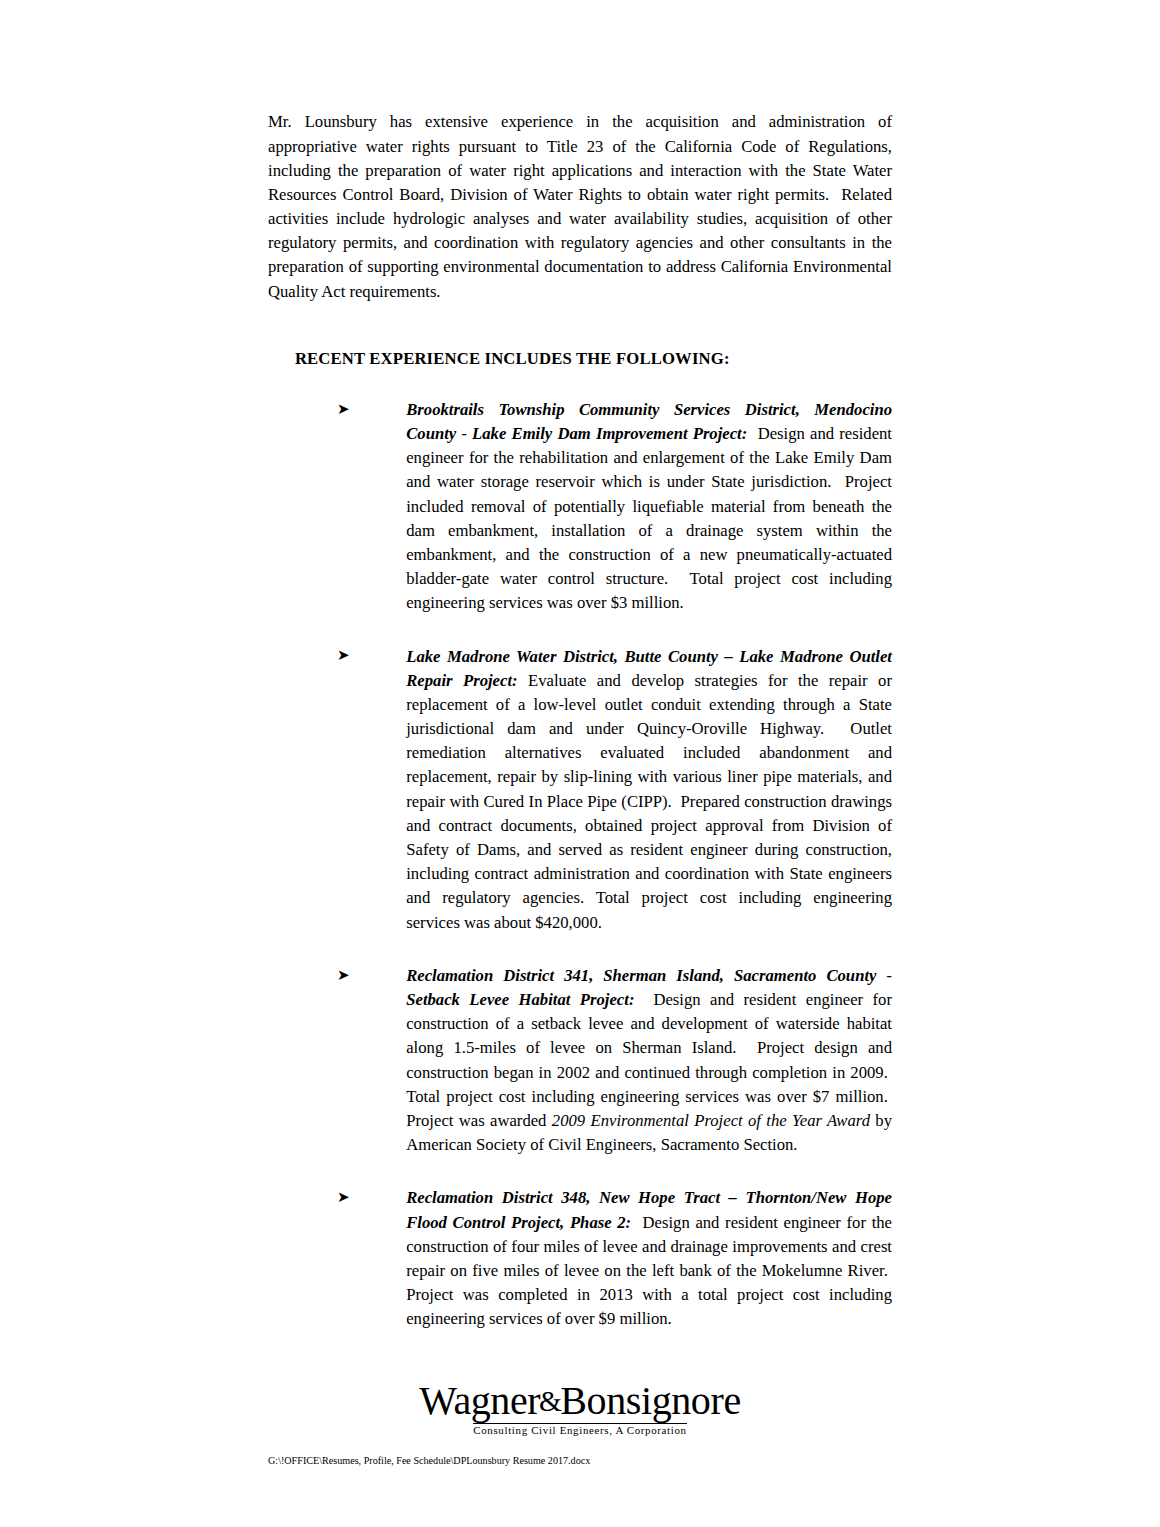Mr. Lounsbury has extensive experience in the acquisition and administration of appropriative water rights pursuant to Title 23 of the California Code of Regulations, including the preparation of water right applications and interaction with the State Water Resources Control Board, Division of Water Rights to obtain water right permits. Related activities include hydrologic analyses and water availability studies, acquisition of other regulatory permits, and coordination with regulatory agencies and other consultants in the preparation of supporting environmental documentation to address California Environmental Quality Act requirements.
RECENT EXPERIENCE INCLUDES THE FOLLOWING:
Brooktrails Township Community Services District, Mendocino County - Lake Emily Dam Improvement Project: Design and resident engineer for the rehabilitation and enlargement of the Lake Emily Dam and water storage reservoir which is under State jurisdiction. Project included removal of potentially liquefiable material from beneath the dam embankment, installation of a drainage system within the embankment, and the construction of a new pneumatically-actuated bladder-gate water control structure. Total project cost including engineering services was over $3 million.
Lake Madrone Water District, Butte County – Lake Madrone Outlet Repair Project: Evaluate and develop strategies for the repair or replacement of a low-level outlet conduit extending through a State jurisdictional dam and under Quincy-Oroville Highway. Outlet remediation alternatives evaluated included abandonment and replacement, repair by slip-lining with various liner pipe materials, and repair with Cured In Place Pipe (CIPP). Prepared construction drawings and contract documents, obtained project approval from Division of Safety of Dams, and served as resident engineer during construction, including contract administration and coordination with State engineers and regulatory agencies. Total project cost including engineering services was about $420,000.
Reclamation District 341, Sherman Island, Sacramento County - Setback Levee Habitat Project: Design and resident engineer for construction of a setback levee and development of waterside habitat along 1.5-miles of levee on Sherman Island. Project design and construction began in 2002 and continued through completion in 2009. Total project cost including engineering services was over $7 million. Project was awarded 2009 Environmental Project of the Year Award by American Society of Civil Engineers, Sacramento Section.
Reclamation District 348, New Hope Tract – Thornton/New Hope Flood Control Project, Phase 2: Design and resident engineer for the construction of four miles of levee and drainage improvements and crest repair on five miles of levee on the left bank of the Mokelumne River. Project was completed in 2013 with a total project cost including engineering services of over $9 million.
Wagner&Bonsignore
Consulting Civil Engineers, A Corporation
G:\!OFFICE\Resumes, Profile, Fee Schedule\DPLounsbury Resume 2017.docx